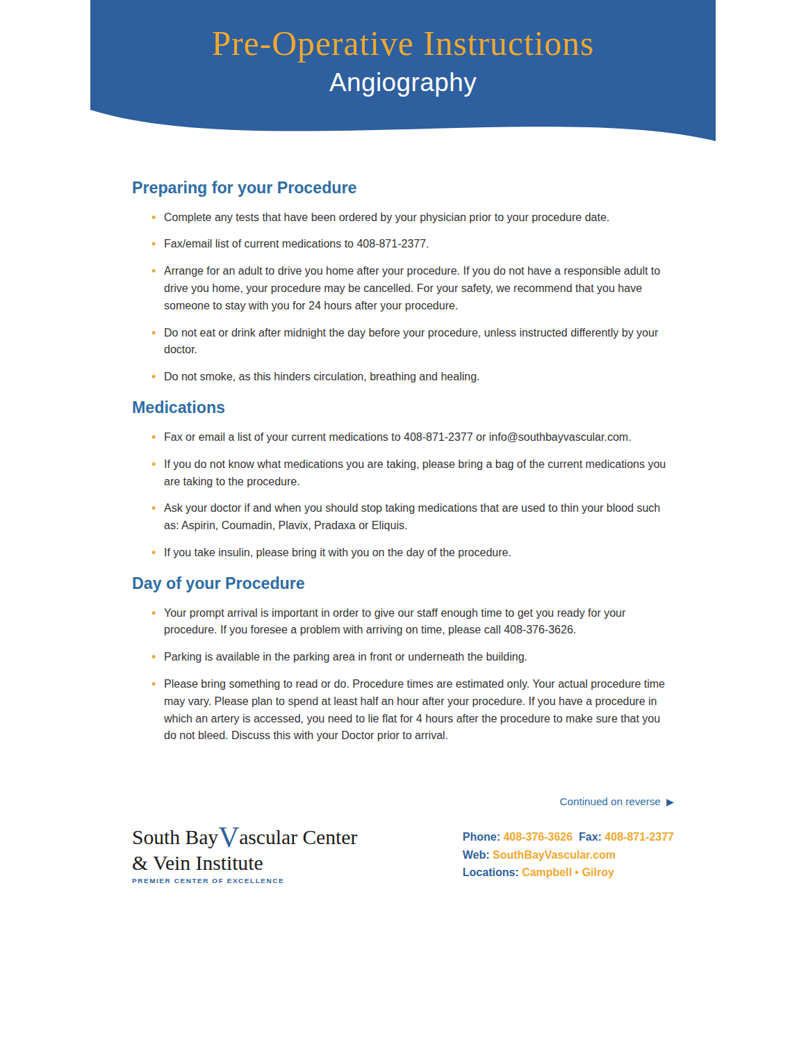Pre-Operative Instructions
Angiography
Preparing for your Procedure
Complete any tests that have been ordered by your physician prior to your procedure date.
Fax/email list of current medications to 408-871-2377.
Arrange for an adult to drive you home after your procedure. If you do not have a responsible adult to drive you home, your procedure may be cancelled. For your safety, we recommend that you have someone to stay with you for 24 hours after your procedure.
Do not eat or drink after midnight the day before your procedure, unless instructed differently by your doctor.
Do not smoke, as this hinders circulation, breathing and healing.
Medications
Fax or email a list of your current medications to 408-871-2377 or info@southbayvascular.com.
If you do not know what medications you are taking, please bring a bag of the current medications you are taking to the procedure.
Ask your doctor if and when you should stop taking medications that are used to thin your blood such as: Aspirin, Coumadin, Plavix, Pradaxa or Eliquis.
If you take insulin, please bring it with you on the day of the procedure.
Day of your Procedure
Your prompt arrival is important in order to give our staff enough time to get you ready for your procedure. If you foresee a problem with arriving on time, please call 408-376-3626.
Parking is available in the parking area in front or underneath the building.
Please bring something to read or do. Procedure times are estimated only. Your actual procedure time may vary. Please plan to spend at least half an hour after your procedure. If you have a procedure in which an artery is accessed, you need to lie flat for 4 hours after the procedure to make sure that you do not bleed. Discuss this with your Doctor prior to arrival.
Continued on reverse ▶
South BayVascular Center
& Vein Institute
PREMIER CENTER OF EXCELLENCE
Phone: 408-376-3626 Fax: 408-871-2377
Web: SouthBayVascular.com
Locations: Campbell • Gilroy